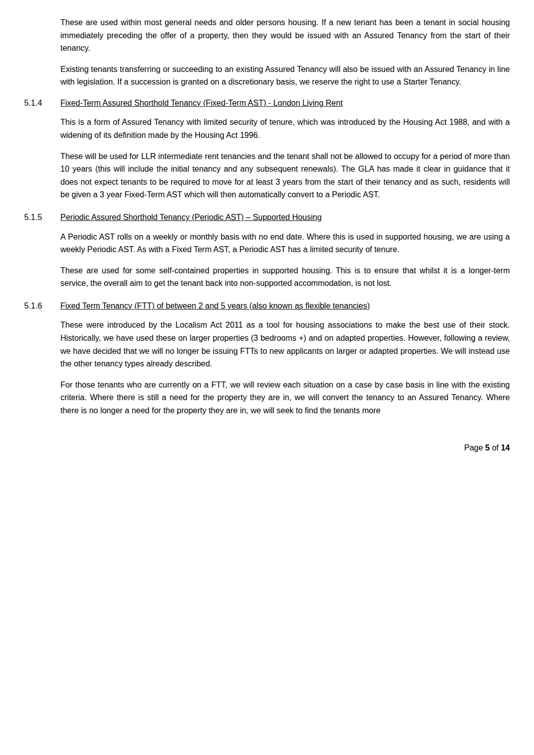These are used within most general needs and older persons housing. If a new tenant has been a tenant in social housing immediately preceding the offer of a property, then they would be issued with an Assured Tenancy from the start of their tenancy.
Existing tenants transferring or succeeding to an existing Assured Tenancy will also be issued with an Assured Tenancy in line with legislation. If a succession is granted on a discretionary basis, we reserve the right to use a Starter Tenancy.
5.1.4 Fixed-Term Assured Shorthold Tenancy (Fixed-Term AST) - London Living Rent
This is a form of Assured Tenancy with limited security of tenure, which was introduced by the Housing Act 1988, and with a widening of its definition made by the Housing Act 1996.
These will be used for LLR intermediate rent tenancies and the tenant shall not be allowed to occupy for a period of more than 10 years (this will include the initial tenancy and any subsequent renewals). The GLA has made it clear in guidance that it does not expect tenants to be required to move for at least 3 years from the start of their tenancy and as such, residents will be given a 3 year Fixed-Term AST which will then automatically convert to a Periodic AST.
5.1.5 Periodic Assured Shorthold Tenancy (Periodic AST) – Supported Housing
A Periodic AST rolls on a weekly or monthly basis with no end date. Where this is used in supported housing, we are using a weekly Periodic AST. As with a Fixed Term AST, a Periodic AST has a limited security of tenure.
These are used for some self-contained properties in supported housing. This is to ensure that whilst it is a longer-term service, the overall aim to get the tenant back into non-supported accommodation, is not lost.
5.1.6 Fixed Term Tenancy (FTT) of between 2 and 5 years (also known as flexible tenancies)
These were introduced by the Localism Act 2011 as a tool for housing associations to make the best use of their stock. Historically, we have used these on larger properties (3 bedrooms +) and on adapted properties. However, following a review, we have decided that we will no longer be issuing FTTs to new applicants on larger or adapted properties. We will instead use the other tenancy types already described.
For those tenants who are currently on a FTT, we will review each situation on a case by case basis in line with the existing criteria. Where there is still a need for the property they are in, we will convert the tenancy to an Assured Tenancy. Where there is no longer a need for the property they are in, we will seek to find the tenants more
Page 5 of 14